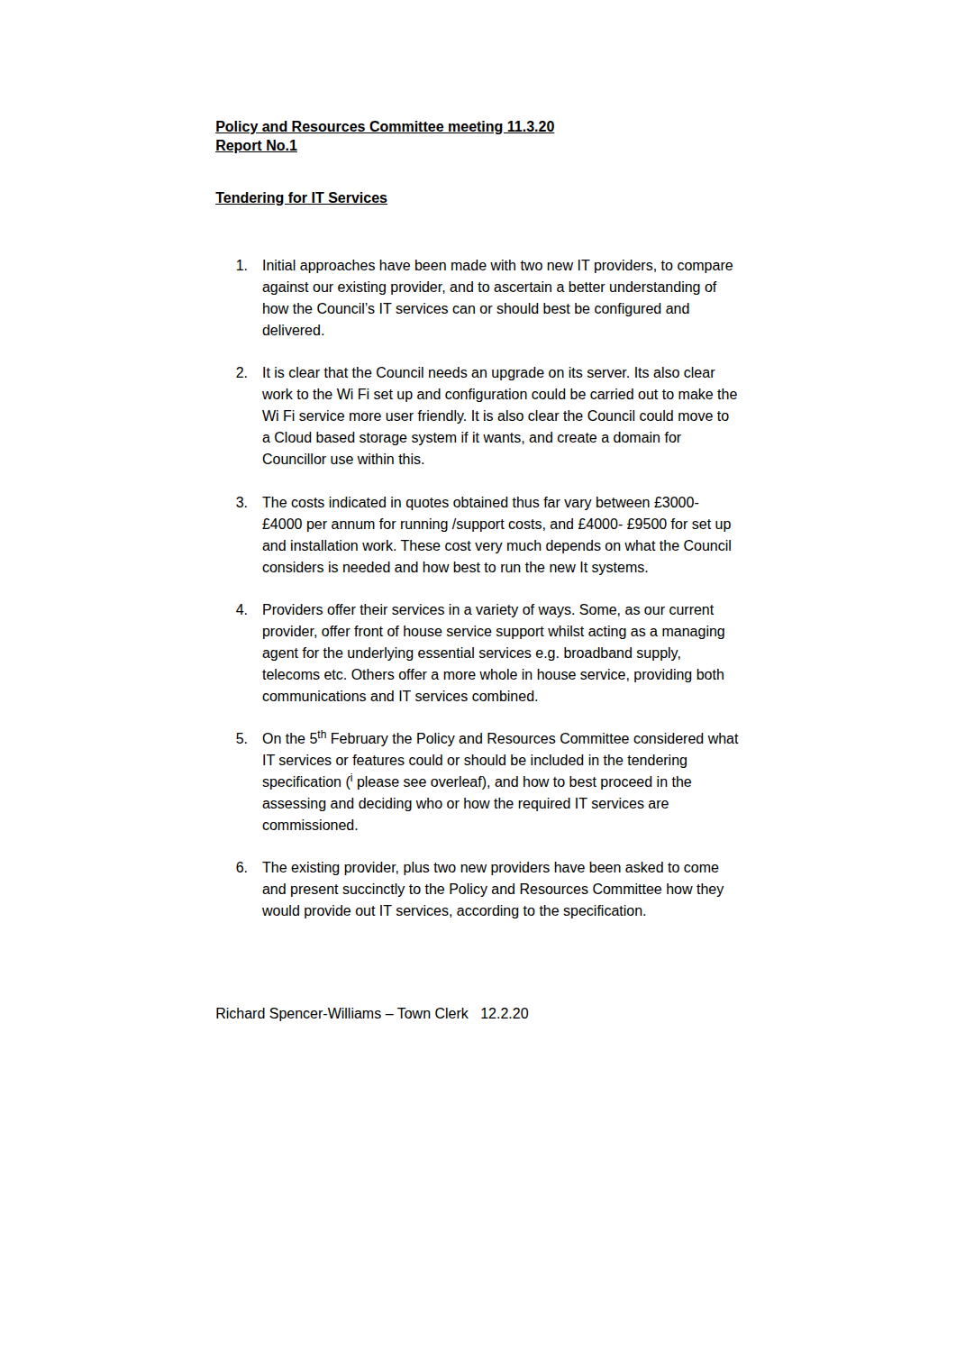Policy and Resources Committee meeting 11.3.20
Report No.1
Tendering for IT Services
Initial approaches have been made with two new IT providers, to compare against our existing provider, and to ascertain a better understanding of how the Council’s IT services can or should best be configured and delivered.
It is clear that the Council needs an upgrade on its server. Its also clear work to the Wi Fi set up and configuration could be carried out to make the Wi Fi service more user friendly. It is also clear the Council could move to a Cloud based storage system if it wants, and create a domain for Councillor use within this.
The costs indicated in quotes obtained thus far vary between £3000- £4000 per annum for running /support costs, and £4000- £9500 for set up and installation work. These cost very much depends on what the Council considers is needed and how best to run the new It systems.
Providers offer their services in a variety of ways. Some, as our current provider, offer front of house service support whilst acting as a managing agent for the underlying essential services e.g. broadband supply, telecoms etc. Others offer a more whole in house service, providing both communications and IT services combined.
On the 5th February the Policy and Resources Committee considered what IT services or features could or should be included in the tendering specification (i please see overleaf), and how to best proceed in the assessing and deciding who or how the required IT services are commissioned.
The existing provider, plus two new providers have been asked to come and present succinctly to the Policy and Resources Committee how they would provide out IT services, according to the specification.
Richard Spencer-Williams – Town Clerk 12.2.20